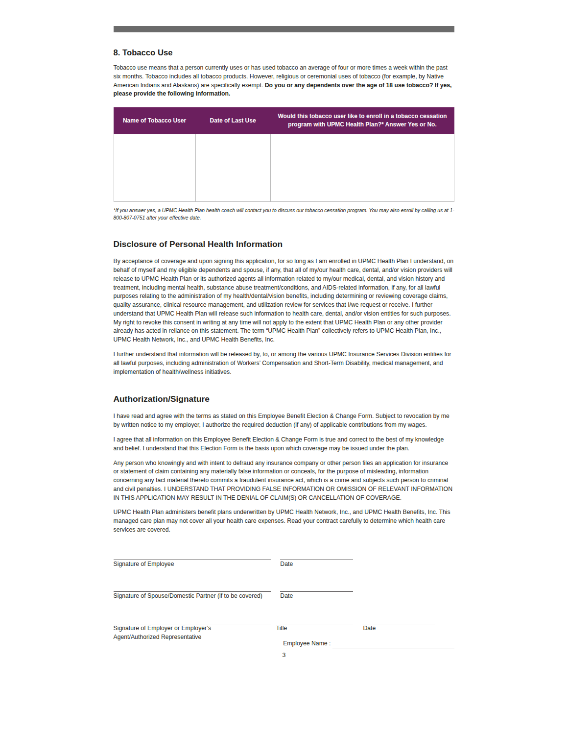8. Tobacco Use
Tobacco use means that a person currently uses or has used tobacco an average of four or more times a week within the past six months. Tobacco includes all tobacco products. However, religious or ceremonial uses of tobacco (for example, by Native American Indians and Alaskans) are specifically exempt. Do you or any dependents over the age of 18 use tobacco? If yes, please provide the following information.
| Name of Tobacco User | Date of Last Use | Would this tobacco user like to enroll in a tobacco cessation program with UPMC Health Plan?* Answer Yes or No. |
| --- | --- | --- |
*If you answer yes, a UPMC Health Plan health coach will contact you to discuss our tobacco cessation program. You may also enroll by calling us at 1-800-807-0751 after your effective date.
Disclosure of Personal Health Information
By acceptance of coverage and upon signing this application, for so long as I am enrolled in UPMC Health Plan I understand, on behalf of myself and my eligible dependents and spouse, if any, that all of my/our health care, dental, and/or vision providers will release to UPMC Health Plan or its authorized agents all information related to my/our medical, dental, and vision history and treatment, including mental health, substance abuse treatment/conditions, and AIDS-related information, if any, for all lawful purposes relating to the administration of my health/dental/vision benefits, including determining or reviewing coverage claims, quality assurance, clinical resource management, and utilization review for services that I/we request or receive. I further understand that UPMC Health Plan will release such information to health care, dental, and/or vision entities for such purposes. My right to revoke this consent in writing at any time will not apply to the extent that UPMC Health Plan or any other provider already has acted in reliance on this statement. The term “UPMC Health Plan” collectively refers to UPMC Health Plan, Inc., UPMC Health Network, Inc., and UPMC Health Benefits, Inc.
I further understand that information will be released by, to, or among the various UPMC Insurance Services Division entities for all lawful purposes, including administration of Workers’ Compensation and Short-Term Disability, medical management, and implementation of health/wellness initiatives.
Authorization/Signature
I have read and agree with the terms as stated on this Employee Benefit Election & Change Form. Subject to revocation by me by written notice to my employer, I authorize the required deduction (if any) of applicable contributions from my wages.
I agree that all information on this Employee Benefit Election & Change Form is true and correct to the best of my knowledge and belief. I understand that this Election Form is the basis upon which coverage may be issued under the plan.
Any person who knowingly and with intent to defraud any insurance company or other person files an application for insurance or statement of claim containing any materially false information or conceals, for the purpose of misleading, information concerning any fact material thereto commits a fraudulent insurance act, which is a crime and subjects such person to criminal and civil penalties. I UNDERSTAND THAT PROVIDING FALSE INFORMATION OR OMISSION OF RELEVANT INFORMATION IN THIS APPLICATION MAY RESULT IN THE DENIAL OF CLAIM(S) OR CANCELLATION OF COVERAGE.
UPMC Health Plan administers benefit plans underwritten by UPMC Health Network, Inc., and UPMC Health Benefits, Inc. This managed care plan may not cover all your health care expenses. Read your contract carefully to determine which health care services are covered.
Signature of Employee Date
Signature of Spouse/Domestic Partner (if to be covered) Date
Signature of Employer or Employer’s Title Date
Agent/Authorized Representative
Employee Name :
3